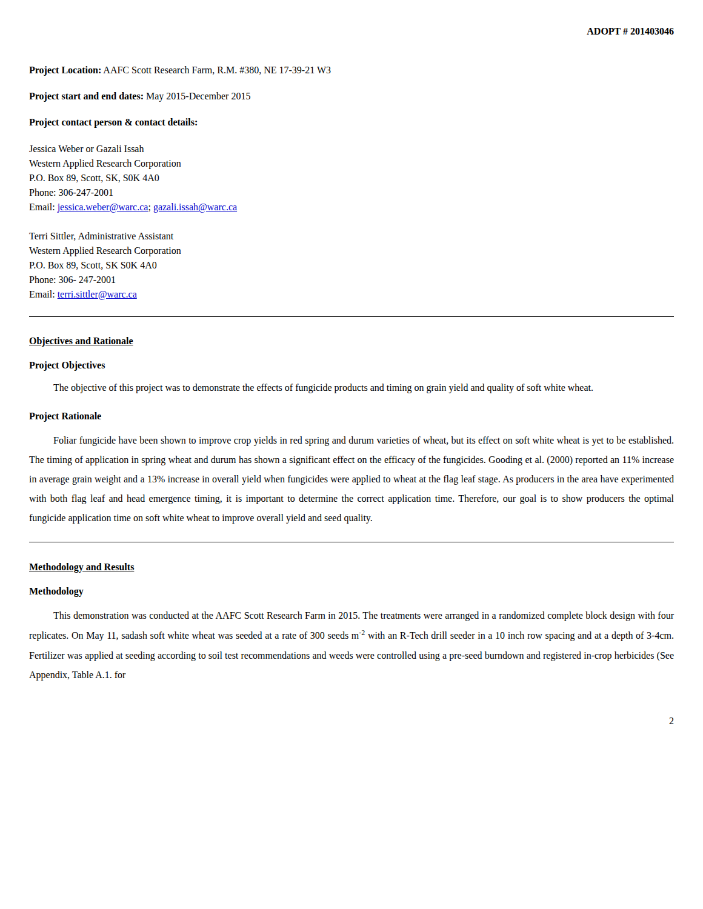ADOPT # 201403046
Project Location: AAFC Scott Research Farm, R.M. #380, NE 17-39-21 W3
Project start and end dates: May 2015-December 2015
Project contact person & contact details:
Jessica Weber or Gazali Issah
Western Applied Research Corporation
P.O. Box 89, Scott, SK, S0K 4A0
Phone: 306-247-2001
Email: jessica.weber@warc.ca; gazali.issah@warc.ca
Terri Sittler, Administrative Assistant
Western Applied Research Corporation
P.O. Box 89, Scott, SK S0K 4A0
Phone: 306- 247-2001
Email: terri.sittler@warc.ca
Objectives and Rationale
Project Objectives
The objective of this project was to demonstrate the effects of fungicide products and timing on grain yield and quality of soft white wheat.
Project Rationale
Foliar fungicide have been shown to improve crop yields in red spring and durum varieties of wheat, but its effect on soft white wheat is yet to be established. The timing of application in spring wheat and durum has shown a significant effect on the efficacy of the fungicides. Gooding et al. (2000) reported an 11% increase in average grain weight and a 13% increase in overall yield when fungicides were applied to wheat at the flag leaf stage. As producers in the area have experimented with both flag leaf and head emergence timing, it is important to determine the correct application time. Therefore, our goal is to show producers the optimal fungicide application time on soft white wheat to improve overall yield and seed quality.
Methodology and Results
Methodology
This demonstration was conducted at the AAFC Scott Research Farm in 2015. The treatments were arranged in a randomized complete block design with four replicates. On May 11, sadash soft white wheat was seeded at a rate of 300 seeds m-2 with an R-Tech drill seeder in a 10 inch row spacing and at a depth of 3-4cm. Fertilizer was applied at seeding according to soil test recommendations and weeds were controlled using a pre-seed burndown and registered in-crop herbicides (See Appendix, Table A.1. for
2